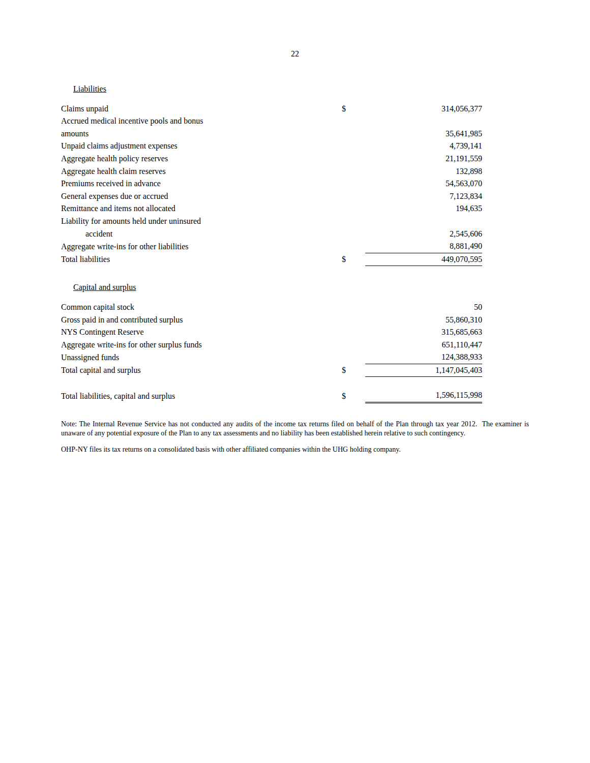22
Liabilities
| Claims unpaid | $ | 314,056,377 | |
| Accrued medical incentive pools and bonus | | | |
| amounts | | 35,641,985 | |
| Unpaid claims adjustment expenses | | 4,739,141 | |
| Aggregate health policy reserves | | 21,191,559 | |
| Aggregate health claim reserves | | 132,898 | |
| Premiums received in advance | | 54,563,070 | |
| General expenses due or accrued | | 7,123,834 | |
| Remittance and items not allocated | | 194,635 | |
| Liability for amounts held under uninsured | | | |
| accident | | 2,545,606 | |
| Aggregate write-ins for other liabilities | | 8,881,490 | |
| Total liabilities | $ | 449,070,595 | |
Capital and surplus
| Common capital stock | | 50 | |
| Gross paid in and contributed surplus | | 55,860,310 | |
| NYS Contingent Reserve | | 315,685,663 | |
| Aggregate write-ins for other surplus funds | | 651,110,447 | |
| Unassigned funds | | 124,388,933 | |
| Total capital and surplus | $ | 1,147,045,403 | |
| Total liabilities, capital and surplus | $ | 1,596,115,998 | |
Note: The Internal Revenue Service has not conducted any audits of the income tax returns filed on behalf of the Plan through tax year 2012. The examiner is unaware of any potential exposure of the Plan to any tax assessments and no liability has been established herein relative to such contingency.
OHP-NY files its tax returns on a consolidated basis with other affiliated companies within the UHG holding company.